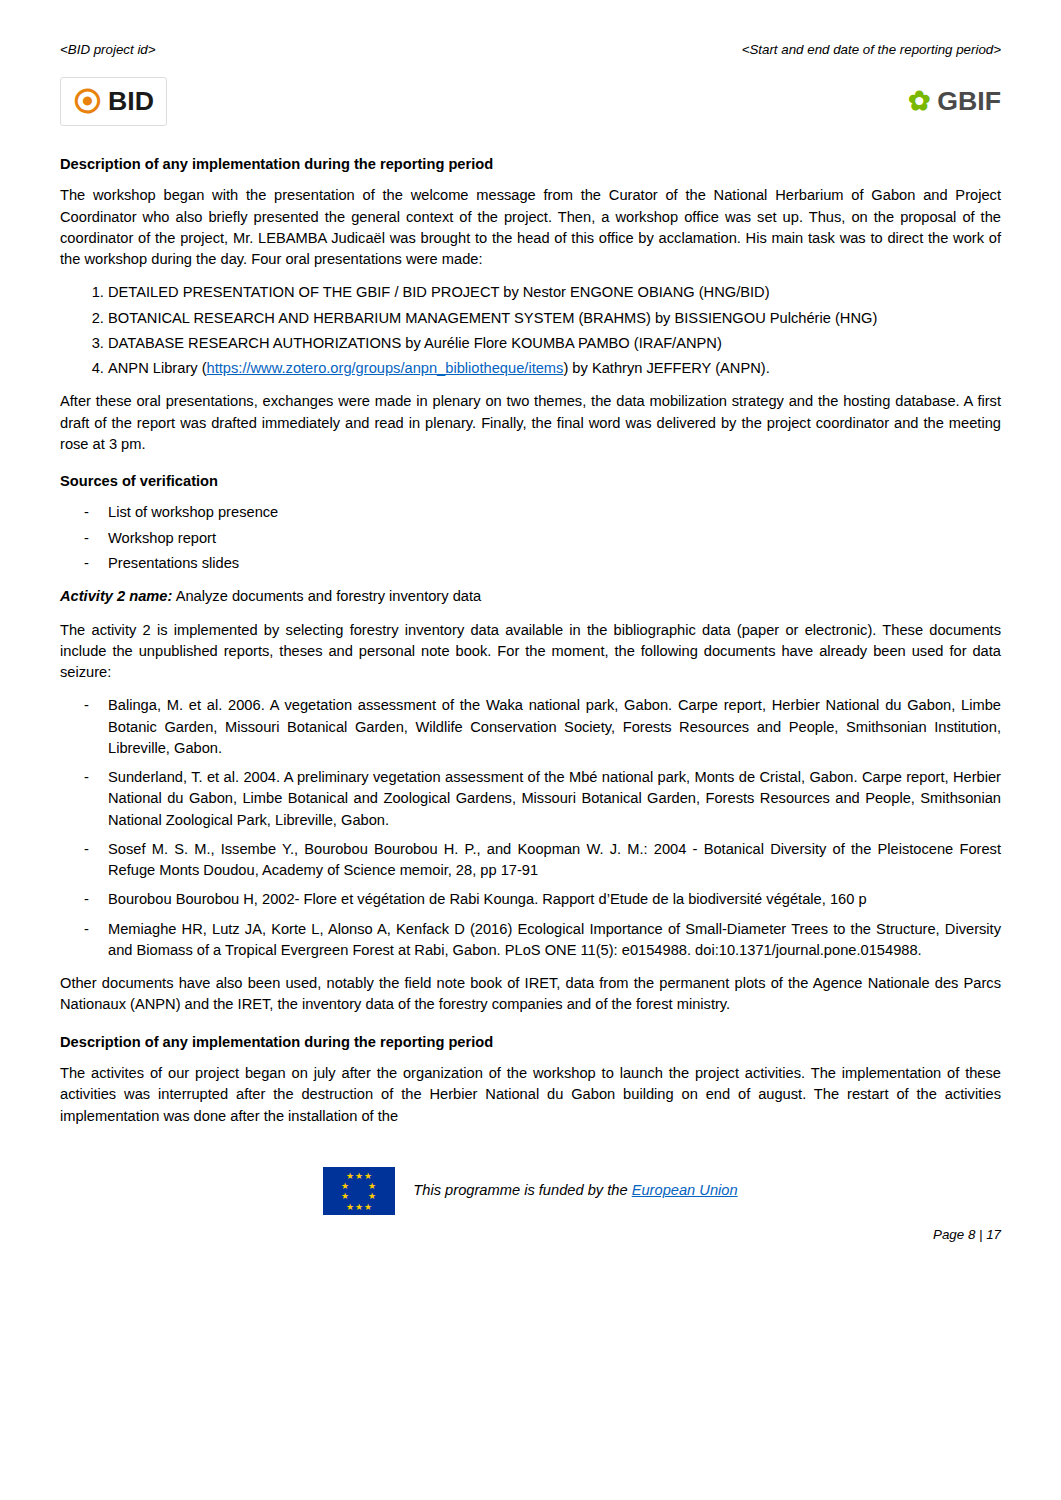<BID project id> <Start and end date of the reporting period>
⦿BID ✿GBIF
Description of any implementation during the reporting period
The workshop began with the presentation of the welcome message from the Curator of the National Herbarium of Gabon and Project Coordinator who also briefly presented the general context of the project. Then, a workshop office was set up. Thus, on the proposal of the coordinator of the project, Mr. LEBAMBA Judicaël was brought to the head of this office by acclamation. His main task was to direct the work of the workshop during the day. Four oral presentations were made:
DETAILED PRESENTATION OF THE GBIF / BID PROJECT by Nestor ENGONE OBIANG (HNG/BID)
BOTANICAL RESEARCH AND HERBARIUM MANAGEMENT SYSTEM (BRAHMS) by BISSIENGOU Pulchérie (HNG)
DATABASE RESEARCH AUTHORIZATIONS by Aurélie Flore KOUMBA PAMBO (IRAF/ANPN)
ANPN Library (https://www.zotero.org/groups/anpn_bibliotheque/items) by Kathryn JEFFERY (ANPN).
After these oral presentations, exchanges were made in plenary on two themes, the data mobilization strategy and the hosting database. A first draft of the report was drafted immediately and read in plenary. Finally, the final word was delivered by the project coordinator and the meeting rose at 3 pm.
Sources of verification
List of workshop presence
Workshop report
Presentations slides
Activity 2 name: Analyze documents and forestry inventory data
The activity 2 is implemented by selecting forestry inventory data available in the bibliographic data (paper or electronic). These documents include the unpublished reports, theses and personal note book. For the moment, the following documents have already been used for data seizure:
Balinga, M. et al. 2006. A vegetation assessment of the Waka national park, Gabon. Carpe report, Herbier National du Gabon, Limbe Botanic Garden, Missouri Botanical Garden, Wildlife Conservation Society, Forests Resources and People, Smithsonian Institution, Libreville, Gabon.
Sunderland, T. et al. 2004. A preliminary vegetation assessment of the Mbé national park, Monts de Cristal, Gabon. Carpe report, Herbier National du Gabon, Limbe Botanical and Zoological Gardens, Missouri Botanical Garden, Forests Resources and People, Smithsonian National Zoological Park, Libreville, Gabon.
Sosef M. S. M., Issembe Y., Bourobou Bourobou H. P., and Koopman W. J. M.: 2004 - Botanical Diversity of the Pleistocene Forest Refuge Monts Doudou, Academy of Science memoir, 28, pp 17-91
Bourobou Bourobou H, 2002- Flore et végétation de Rabi Kounga. Rapport d’Etude de la biodiversité végétale, 160 p
Memiaghe HR, Lutz JA, Korte L, Alonso A, Kenfack D (2016) Ecological Importance of Small-Diameter Trees to the Structure, Diversity and Biomass of a Tropical Evergreen Forest at Rabi, Gabon. PLoS ONE 11(5): e0154988. doi:10.1371/journal.pone.0154988.
Other documents have also been used, notably the field note book of IRET, data from the permanent plots of the Agence Nationale des Parcs Nationaux (ANPN) and the IRET, the inventory data of the forestry companies and of the forest ministry.
Description of any implementation during the reporting period
The activites of our project began on july after the organization of the workshop to launch the project activities. The implementation of these activities was interrupted after the destruction of the Herbier National du Gabon building on end of august. The restart of the activities implementation was done after the installation of the
★★★
★ ★
★ ★
★★★ This programme is funded by the European Union
Page 8 | 17